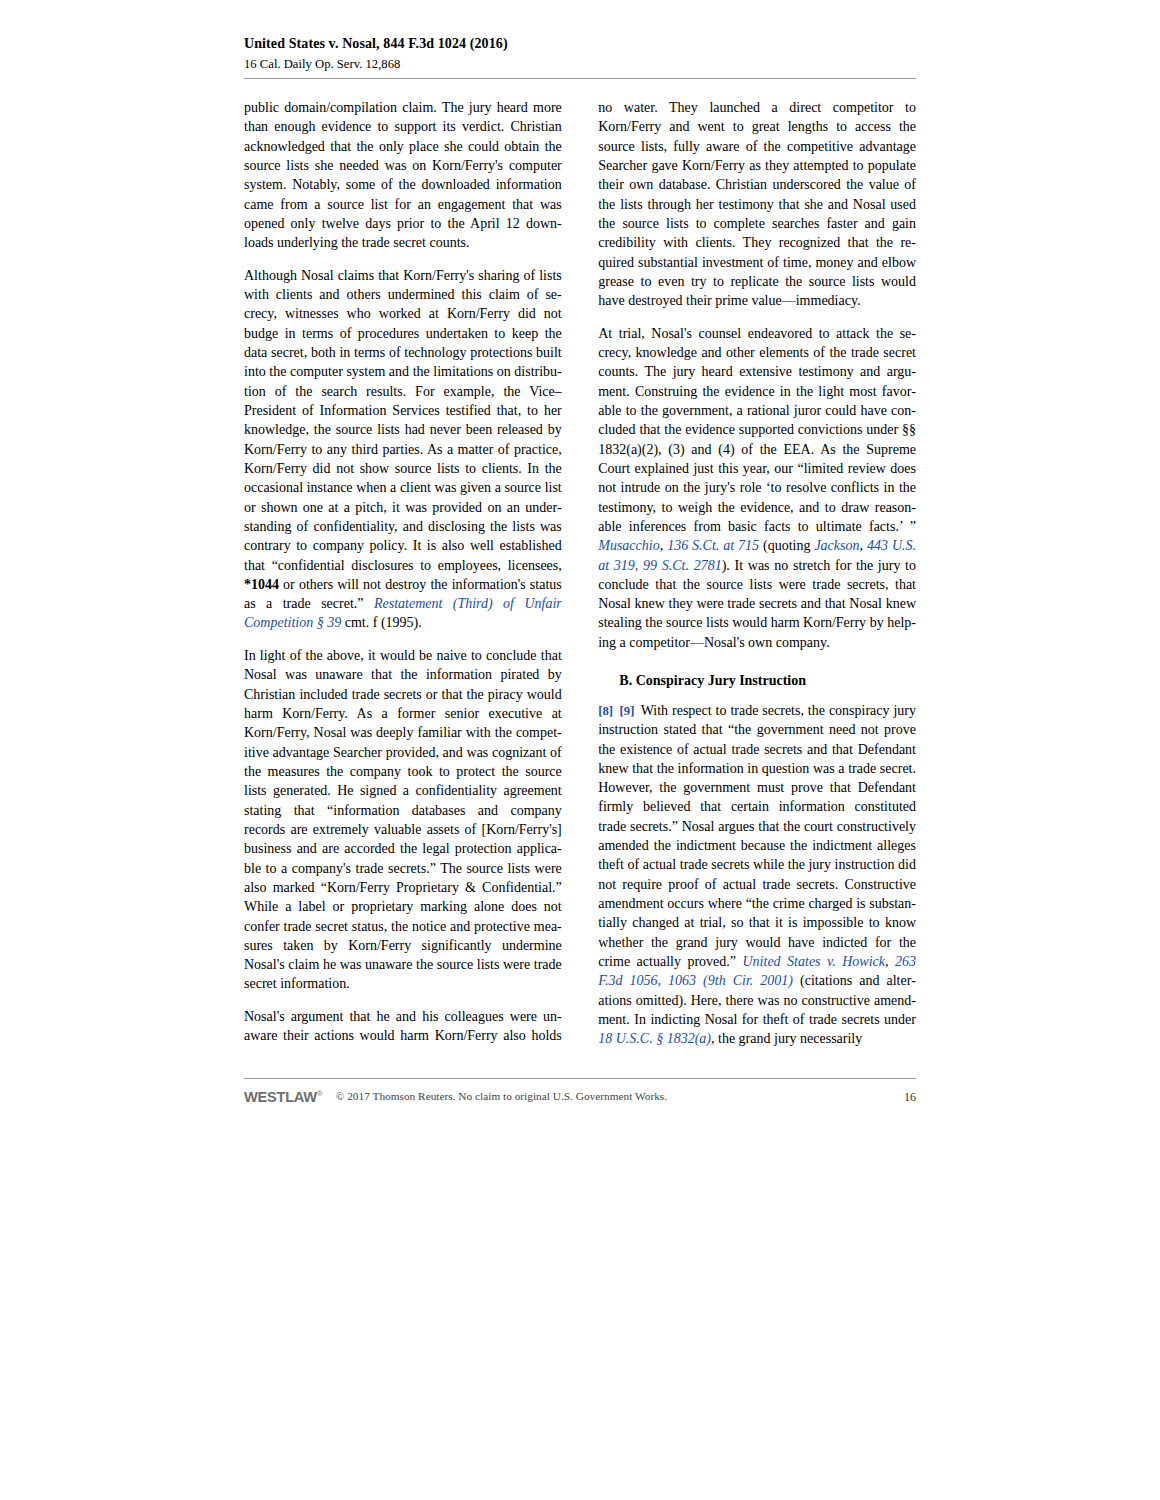United States v. Nosal, 844 F.3d 1024 (2016)
16 Cal. Daily Op. Serv. 12,868
public domain/compilation claim. The jury heard more than enough evidence to support its verdict. Christian acknowledged that the only place she could obtain the source lists she needed was on Korn/Ferry's computer system. Notably, some of the downloaded information came from a source list for an engagement that was opened only twelve days prior to the April 12 downloads underlying the trade secret counts.
Although Nosal claims that Korn/Ferry's sharing of lists with clients and others undermined this claim of secrecy, witnesses who worked at Korn/Ferry did not budge in terms of procedures undertaken to keep the data secret, both in terms of technology protections built into the computer system and the limitations on distribution of the search results. For example, the Vice–President of Information Services testified that, to her knowledge, the source lists had never been released by Korn/Ferry to any third parties. As a matter of practice, Korn/Ferry did not show source lists to clients. In the occasional instance when a client was given a source list or shown one at a pitch, it was provided on an understanding of confidentiality, and disclosing the lists was contrary to company policy. It is also well established that “confidential disclosures to employees, licensees, *1044 or others will not destroy the information's status as a trade secret.” Restatement (Third) of Unfair Competition § 39 cmt. f (1995).
In light of the above, it would be naive to conclude that Nosal was unaware that the information pirated by Christian included trade secrets or that the piracy would harm Korn/Ferry. As a former senior executive at Korn/Ferry, Nosal was deeply familiar with the competitive advantage Searcher provided, and was cognizant of the measures the company took to protect the source lists generated. He signed a confidentiality agreement stating that “information databases and company records are extremely valuable assets of [Korn/Ferry's] business and are accorded the legal protection applicable to a company's trade secrets.” The source lists were also marked “Korn/Ferry Proprietary & Confidential.” While a label or proprietary marking alone does not confer trade secret status, the notice and protective measures taken by Korn/Ferry significantly undermine Nosal's claim he was unaware the source lists were trade secret information.
Nosal's argument that he and his colleagues were unaware their actions would harm Korn/Ferry also holds no water. They launched a direct competitor to Korn/Ferry and went to great lengths to access the source lists, fully aware of the competitive advantage Searcher gave Korn/Ferry as they attempted to populate their own database. Christian underscored the value of the lists through her testimony that she and Nosal used the source lists to complete searches faster and gain credibility with clients. They recognized that the required substantial investment of time, money and elbow grease to even try to replicate the source lists would have destroyed their prime value—immediacy.
At trial, Nosal's counsel endeavored to attack the secrecy, knowledge and other elements of the trade secret counts. The jury heard extensive testimony and argument. Construing the evidence in the light most favorable to the government, a rational juror could have concluded that the evidence supported convictions under §§ 1832(a)(2), (3) and (4) of the EEA. As the Supreme Court explained just this year, our “limited review does not intrude on the jury's role ‘to resolve conflicts in the testimony, to weigh the evidence, and to draw reasonable inferences from basic facts to ultimate facts.’ ” Musacchio, 136 S.Ct. at 715 (quoting Jackson, 443 U.S. at 319, 99 S.Ct. 2781). It was no stretch for the jury to conclude that the source lists were trade secrets, that Nosal knew they were trade secrets and that Nosal knew stealing the source lists would harm Korn/Ferry by helping a competitor—Nosal's own company.
B. Conspiracy Jury Instruction
[8] [9] With respect to trade secrets, the conspiracy jury instruction stated that “the government need not prove the existence of actual trade secrets and that Defendant knew that the information in question was a trade secret. However, the government must prove that Defendant firmly believed that certain information constituted trade secrets.” Nosal argues that the court constructively amended the indictment because the indictment alleges theft of actual trade secrets while the jury instruction did not require proof of actual trade secrets. Constructive amendment occurs where “the crime charged is substantially changed at trial, so that it is impossible to know whether the grand jury would have indicted for the crime actually proved.” United States v. Howick, 263 F.3d 1056, 1063 (9th Cir. 2001) (citations and alterations omitted). Here, there was no constructive amendment. In indicting Nosal for theft of trade secrets under 18 U.S.C. § 1832(a), the grand jury necessarily
WESTLAW®
© 2017 Thomson Reuters. No claim to original U.S. Government Works.
16